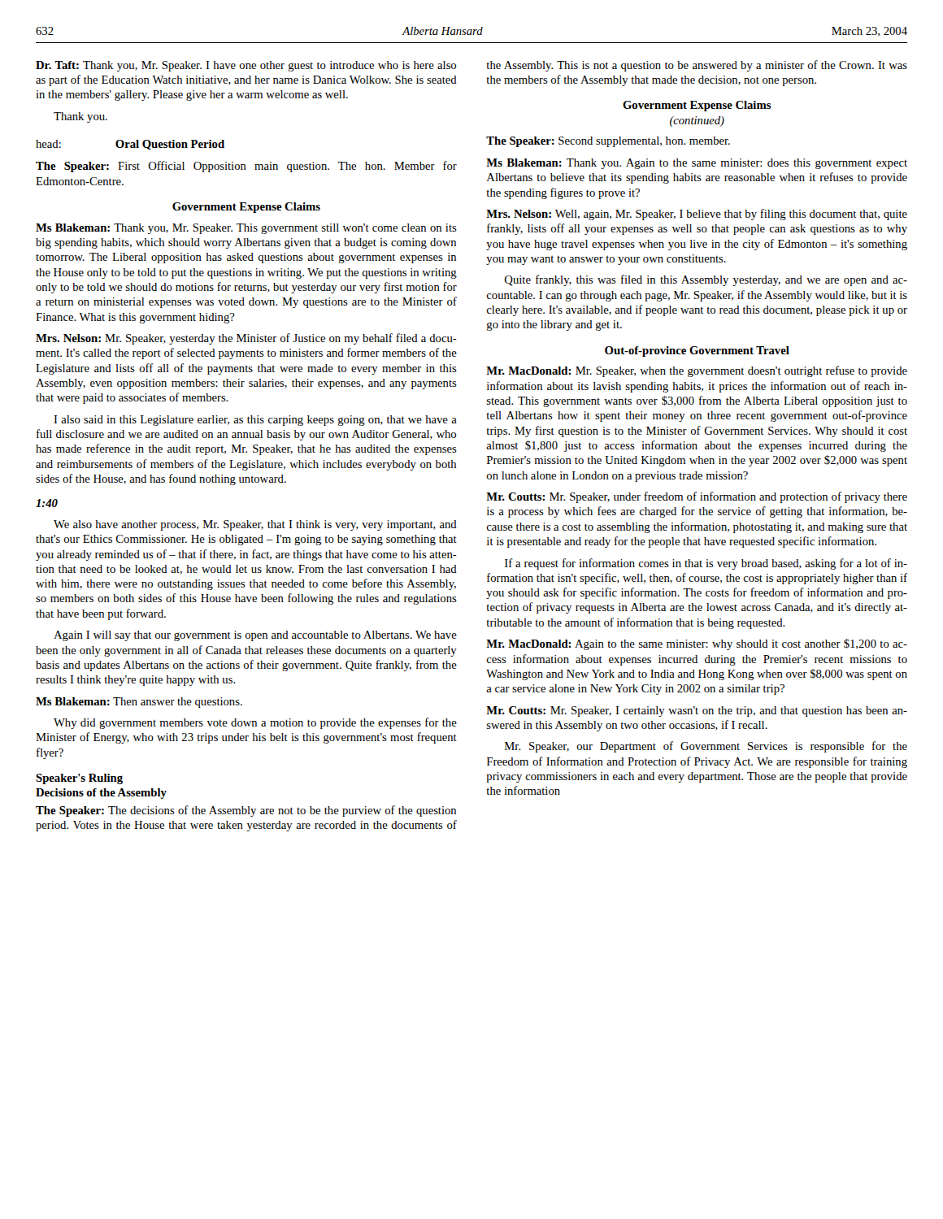632 Alberta Hansard March 23, 2004
Dr. Taft: Thank you, Mr. Speaker. I have one other guest to introduce who is here also as part of the Education Watch initiative, and her name is Danica Wolkow. She is seated in the members' gallery. Please give her a warm welcome as well.
Thank you.
head: Oral Question Period
The Speaker: First Official Opposition main question. The hon. Member for Edmonton-Centre.
Government Expense Claims
Ms Blakeman: Thank you, Mr. Speaker. This government still won't come clean on its big spending habits, which should worry Albertans given that a budget is coming down tomorrow. The Liberal opposition has asked questions about government expenses in the House only to be told to put the questions in writing. We put the questions in writing only to be told we should do motions for returns, but yesterday our very first motion for a return on ministerial expenses was voted down. My questions are to the Minister of Finance. What is this government hiding?
Mrs. Nelson: Mr. Speaker, yesterday the Minister of Justice on my behalf filed a document. It's called the report of selected payments to ministers and former members of the Legislature and lists off all of the payments that were made to every member in this Assembly, even opposition members: their salaries, their expenses, and any payments that were paid to associates of members.
I also said in this Legislature earlier, as this carping keeps going on, that we have a full disclosure and we are audited on an annual basis by our own Auditor General, who has made reference in the audit report, Mr. Speaker, that he has audited the expenses and reimbursements of members of the Legislature, which includes everybody on both sides of the House, and has found nothing untoward.
1:40
We also have another process, Mr. Speaker, that I think is very, very important, and that's our Ethics Commissioner. He is obligated – I'm going to be saying something that you already reminded us of – that if there, in fact, are things that have come to his attention that need to be looked at, he would let us know. From the last conversation I had with him, there were no outstanding issues that needed to come before this Assembly, so members on both sides of this House have been following the rules and regulations that have been put forward.
Again I will say that our government is open and accountable to Albertans. We have been the only government in all of Canada that releases these documents on a quarterly basis and updates Albertans on the actions of their government. Quite frankly, from the results I think they're quite happy with us.
Ms Blakeman: Then answer the questions.
Why did government members vote down a motion to provide the expenses for the Minister of Energy, who with 23 trips under his belt is this government's most frequent flyer?
Speaker's RulingDecisions of the Assembly
The Speaker: The decisions of the Assembly are not to be the purview of the question period. Votes in the House that were taken yesterday are recorded in the documents of the Assembly. This is not a question to be answered by a minister of the Crown. It was the members of the Assembly that made the decision, not one person.
Government Expense Claims(continued)
The Speaker: Second supplemental, hon. member.
Ms Blakeman: Thank you. Again to the same minister: does this government expect Albertans to believe that its spending habits are reasonable when it refuses to provide the spending figures to prove it?
Mrs. Nelson: Well, again, Mr. Speaker, I believe that by filing this document that, quite frankly, lists off all your expenses as well so that people can ask questions as to why you have huge travel expenses when you live in the city of Edmonton – it's something you may want to answer to your own constituents.
Quite frankly, this was filed in this Assembly yesterday, and we are open and accountable. I can go through each page, Mr. Speaker, if the Assembly would like, but it is clearly here. It's available, and if people want to read this document, please pick it up or go into the library and get it.
Out-of-province Government Travel
Mr. MacDonald: Mr. Speaker, when the government doesn't outright refuse to provide information about its lavish spending habits, it prices the information out of reach instead. This government wants over $3,000 from the Alberta Liberal opposition just to tell Albertans how it spent their money on three recent government out-of-province trips. My first question is to the Minister of Government Services. Why should it cost almost $1,800 just to access information about the expenses incurred during the Premier's mission to the United Kingdom when in the year 2002 over $2,000 was spent on lunch alone in London on a previous trade mission?
Mr. Coutts: Mr. Speaker, under freedom of information and protection of privacy there is a process by which fees are charged for the service of getting that information, because there is a cost to assembling the information, photostating it, and making sure that it is presentable and ready for the people that have requested specific information.
If a request for information comes in that is very broad based, asking for a lot of information that isn't specific, well, then, of course, the cost is appropriately higher than if you should ask for specific information. The costs for freedom of information and protection of privacy requests in Alberta are the lowest across Canada, and it's directly attributable to the amount of information that is being requested.
Mr. MacDonald: Again to the same minister: why should it cost another $1,200 to access information about expenses incurred during the Premier's recent missions to Washington and New York and to India and Hong Kong when over $8,000 was spent on a car service alone in New York City in 2002 on a similar trip?
Mr. Coutts: Mr. Speaker, I certainly wasn't on the trip, and that question has been answered in this Assembly on two other occasions, if I recall.
Mr. Speaker, our Department of Government Services is responsible for the Freedom of Information and Protection of Privacy Act. We are responsible for training privacy commissioners in each and every department. Those are the people that provide the information